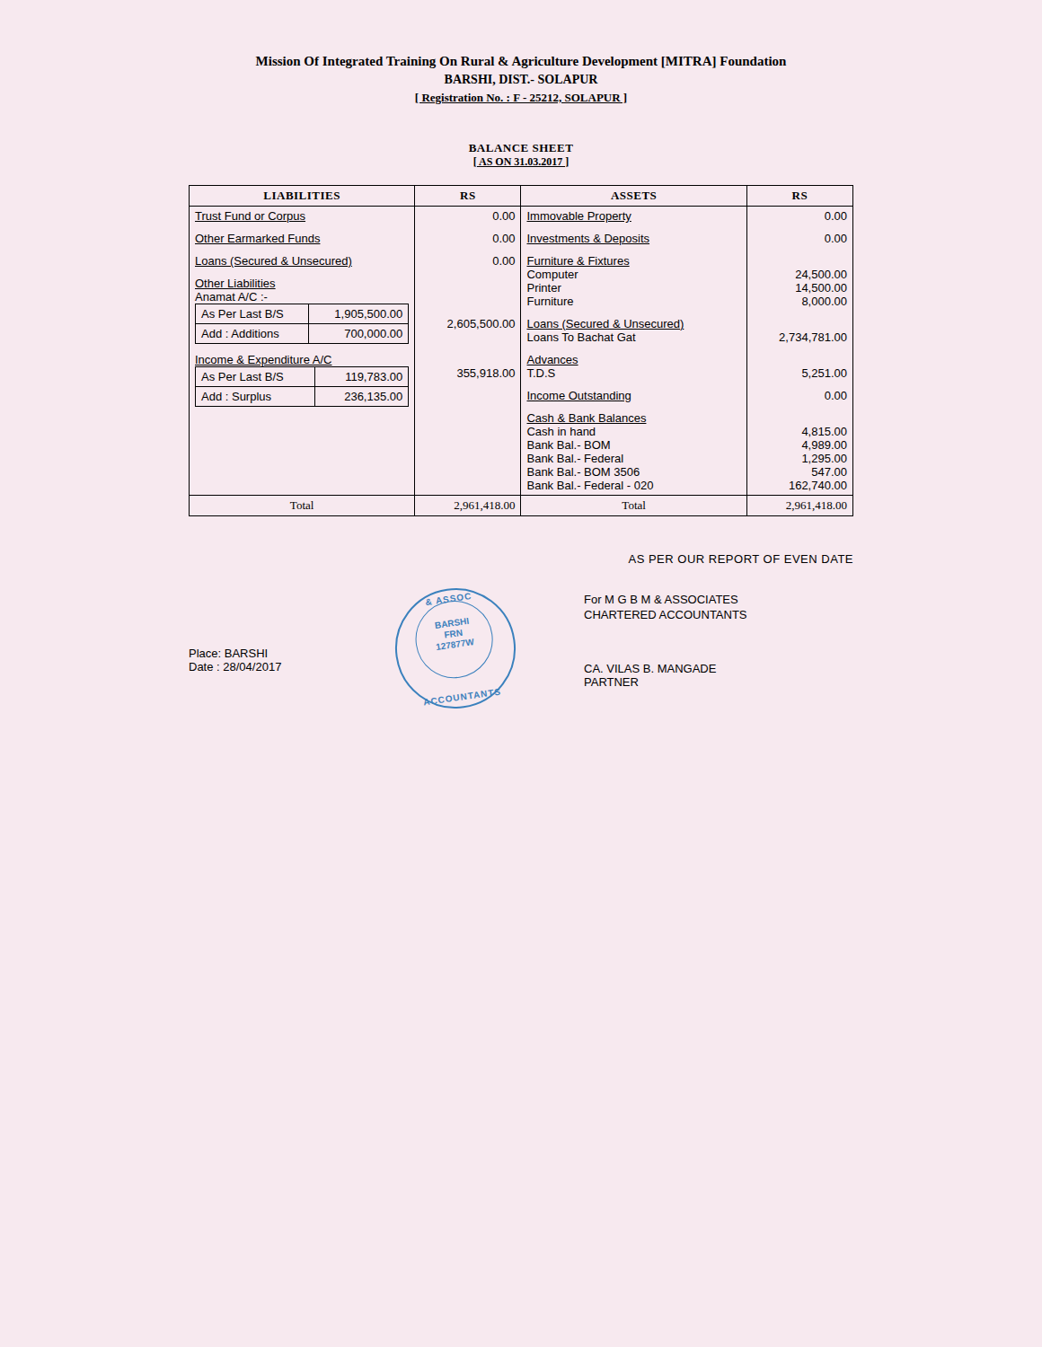Mission Of Integrated Training On Rural & Agriculture Development [MITRA] Foundation
BARSHI, DIST.- SOLAPUR
[ Registration No. : F - 25212, SOLAPUR ]
BALANCE SHEET
[ AS ON 31.03.2017 ]
| LIABILITIES | RS | ASSETS | RS |
| --- | --- | --- | --- |
| Trust Fund or Corpus Other Earmarked Funds Loans (Secured & Unsecured) Other Liabilities Anamat A/C :- / As Per Last B/S / 1,905,500.00 / / Add : Additions / 700,000.00 / Income & Expenditure A/C / As Per Last B/S / 119,783.00 / / Add : Surplus / 236,135.00 / | 0.00 0.00 0.00 2,605,500.00 355,918.00 | Immovable Property Investments & Deposits Furniture & Fixtures Computer Printer Furniture Loans (Secured & Unsecured) Loans To Bachat Gat Advances T.D.S Income Outstanding Cash & Bank Balances Cash in hand Bank Bal.- BOM Bank Bal.- Federal Bank Bal.- BOM 3506 Bank Bal.- Federal - 020 | 0.00 0.00 24,500.00 14,500.00 8,000.00 2,734,781.00 5,251.00 0.00 4,815.00 4,989.00 1,295.00 547.00 162,740.00 |
| Total | 2,961,418.00 | Total | 2,961,418.00 |
AS PER OUR REPORT OF EVEN DATE
& ASSOC
BARSHI
FRN
127877W
ACCOUNTANTS
For M G B M & ASSOCIATES
CHARTERED ACCOUNTANTS
CA. VILAS B. MANGADE
PARTNER
Place: BARSHI
Date : 28/04/2017